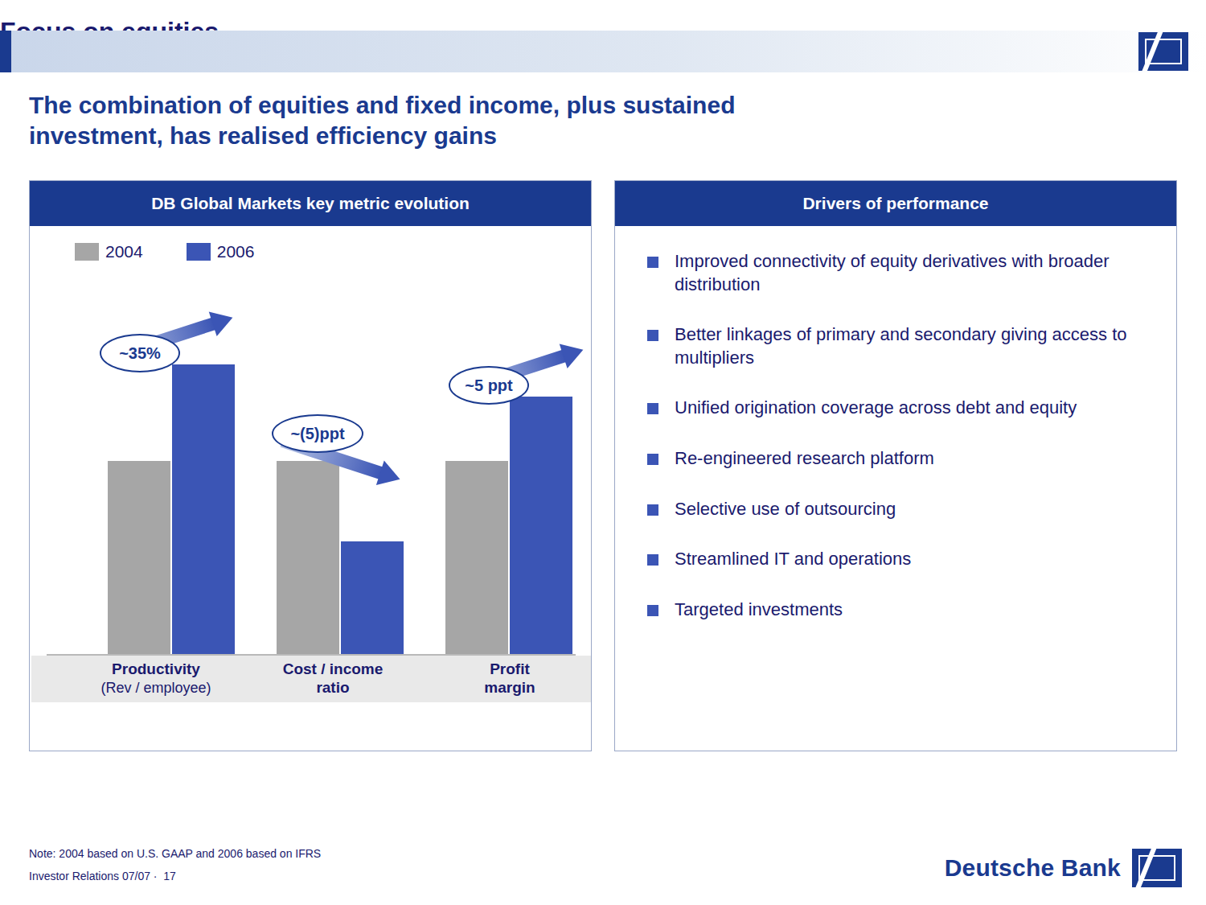Focus on equities
The combination of equities and fixed income, plus sustained
investment, has realised efficiency gains
DB Global Markets key metric evolution
2004
2006
~35%
~(5)ppt
~5 ppt
Productivity
(Rev / employee)
Cost / income
ratio
Profit
margin
Drivers of performance
Improved connectivity of equity derivatives with broader distribution
Better linkages of primary and secondary giving access to multipliers
Unified origination coverage across debt and equity
Re-engineered research platform
Selective use of outsourcing
Streamlined IT and operations
Targeted investments
Note: 2004 based on U.S. GAAP and 2006 based on IFRS
Investor Relations 07/07 · 17
Deutsche Bank